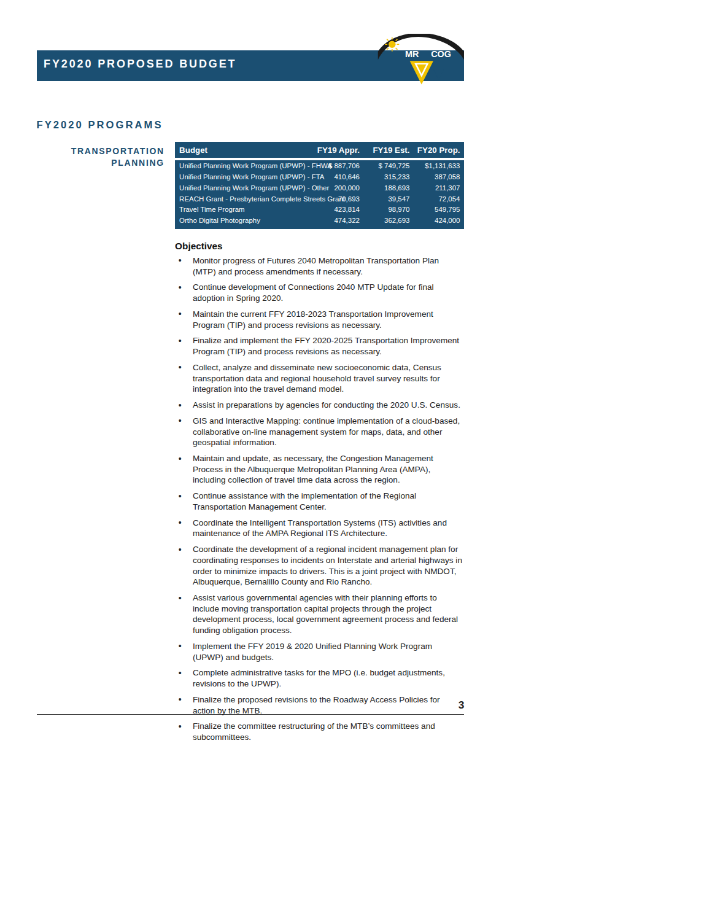FY2020 Proposed Budget
MR COG
FY2020 Programs
Transportation
Planning
| Budget | FY19 Appr. | FY19 Est. | FY20 Prop. |
| --- | --- | --- | --- |
| Unified Planning Work Program (UPWP) - FHWA | $ 887,706 | $ 749,725 | $1,131,633 |
| Unified Planning Work Program (UPWP) - FTA | 410,646 | 315,233 | 387,058 |
| Unified Planning Work Program (UPWP) - Other | 200,000 | 188,693 | 211,307 |
| REACH Grant - Presbyterian Complete Streets Grant | 70,693 | 39,547 | 72,054 |
| Travel Time Program | 423,814 | 98,970 | 549,795 |
| Ortho Digital Photography | 474,322 | 362,693 | 424,000 |
Objectives
Monitor progress of Futures 2040 Metropolitan Transportation Plan (MTP) and process amendments if necessary.
Continue development of Connections 2040 MTP Update for final adoption in Spring 2020.
Maintain the current FFY 2018-2023 Transportation Improvement Program (TIP) and process revisions as necessary.
Finalize and implement the FFY 2020-2025 Transportation Improvement Program (TIP) and process revisions as necessary.
Collect, analyze and disseminate new socioeconomic data, Census transportation data and regional household travel survey results for integration into the travel demand model.
Assist in preparations by agencies for conducting the 2020 U.S. Census.
GIS and Interactive Mapping: continue implementation of a cloud-based, collaborative on-line management system for maps, data, and other geospatial information.
Maintain and update, as necessary, the Congestion Management Process in the Albuquerque Metropolitan Planning Area (AMPA), including collection of travel time data across the region.
Continue assistance with the implementation of the Regional Transportation Management Center.
Coordinate the Intelligent Transportation Systems (ITS) activities and maintenance of the AMPA Regional ITS Architecture.
Coordinate the development of a regional incident management plan for coordinating responses to incidents on Interstate and arterial highways in order to minimize impacts to drivers. This is a joint project with NMDOT, Albuquerque, Bernalillo County and Rio Rancho.
Assist various governmental agencies with their planning efforts to include moving transportation capital projects through the project development process, local government agreement process and federal funding obligation process.
Implement the FFY 2019 & 2020 Unified Planning Work Program (UPWP) and budgets.
Complete administrative tasks for the MPO (i.e. budget adjustments, revisions to the UPWP).
Finalize the proposed revisions to the Roadway Access Policies for action by the MTB.
Finalize the committee restructuring of the MTB’s committees and subcommittees.
3